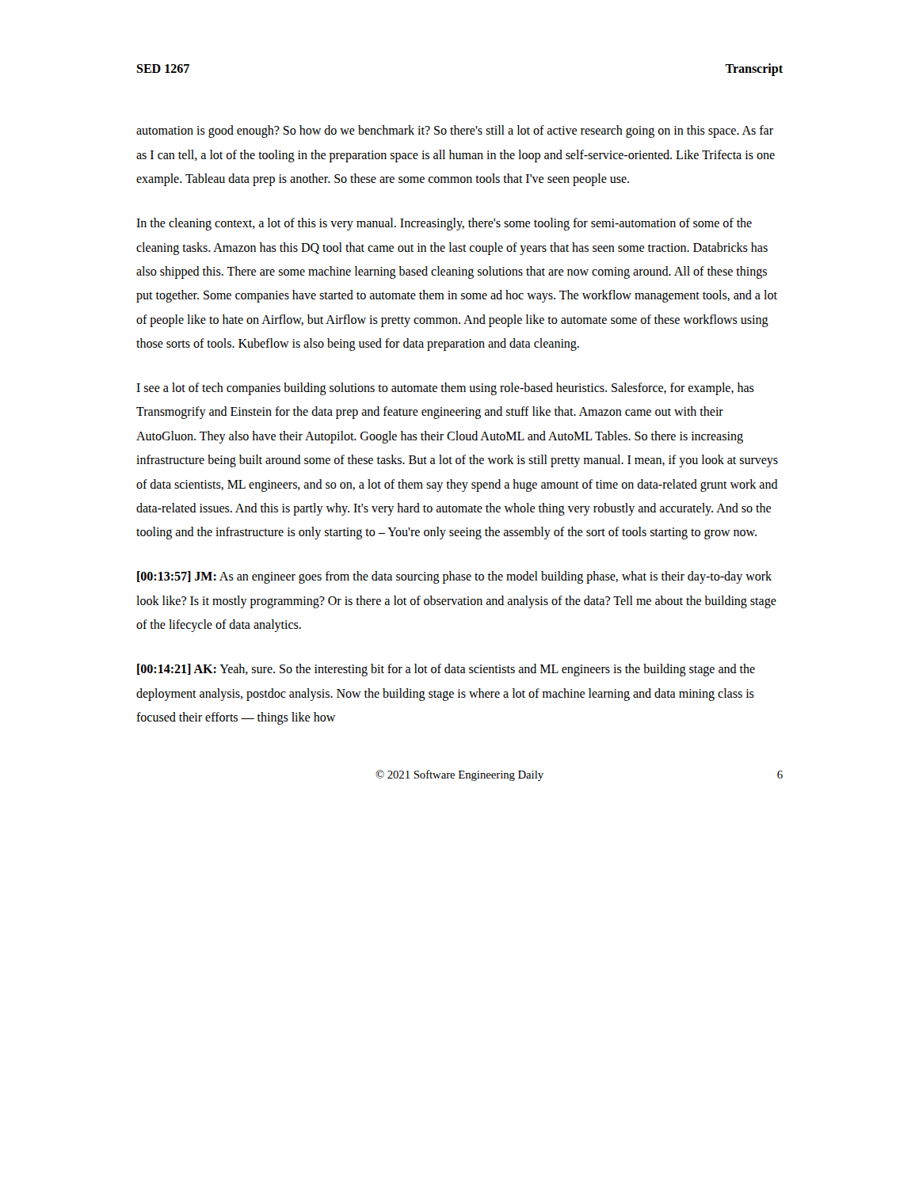SED 1267 Transcript
automation is good enough? So how do we benchmark it? So there's still a lot of active research going on in this space. As far as I can tell, a lot of the tooling in the preparation space is all human in the loop and self-service-oriented. Like Trifecta is one example. Tableau data prep is another. So these are some common tools that I've seen people use.
In the cleaning context, a lot of this is very manual. Increasingly, there's some tooling for semi-automation of some of the cleaning tasks. Amazon has this DQ tool that came out in the last couple of years that has seen some traction. Databricks has also shipped this. There are some machine learning based cleaning solutions that are now coming around. All of these things put together. Some companies have started to automate them in some ad hoc ways. The workflow management tools, and a lot of people like to hate on Airflow, but Airflow is pretty common. And people like to automate some of these workflows using those sorts of tools. Kubeflow is also being used for data preparation and data cleaning.
I see a lot of tech companies building solutions to automate them using role-based heuristics. Salesforce, for example, has Transmogrify and Einstein for the data prep and feature engineering and stuff like that. Amazon came out with their AutoGluon. They also have their Autopilot. Google has their Cloud AutoML and AutoML Tables. So there is increasing infrastructure being built around some of these tasks. But a lot of the work is still pretty manual. I mean, if you look at surveys of data scientists, ML engineers, and so on, a lot of them say they spend a huge amount of time on data-related grunt work and data-related issues. And this is partly why. It's very hard to automate the whole thing very robustly and accurately. And so the tooling and the infrastructure is only starting to – You're only seeing the assembly of the sort of tools starting to grow now.
[00:13:57] JM: As an engineer goes from the data sourcing phase to the model building phase, what is their day-to-day work look like? Is it mostly programming? Or is there a lot of observation and analysis of the data? Tell me about the building stage of the lifecycle of data analytics.
[00:14:21] AK: Yeah, sure. So the interesting bit for a lot of data scientists and ML engineers is the building stage and the deployment analysis, postdoc analysis. Now the building stage is where a lot of machine learning and data mining class is focused their efforts — things like how
© 2021 Software Engineering Daily 6